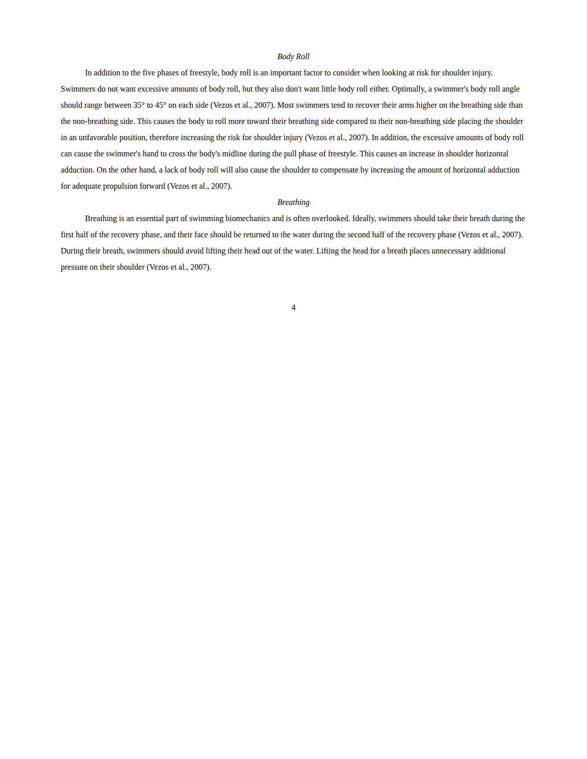Body Roll
In addition to the five phases of freestyle, body roll is an important factor to consider when looking at risk for shoulder injury. Swimmers do not want excessive amounts of body roll, but they also don't want little body roll either. Optimally, a swimmer's body roll angle should range between 35° to 45° on each side (Vezos et al., 2007). Most swimmers tend to recover their arms higher on the breathing side than the non-breathing side. This causes the body to roll more toward their breathing side compared to their non-breathing side placing the shoulder in an unfavorable position, therefore increasing the risk for shoulder injury (Vezos et al., 2007). In addition, the excessive amounts of body roll can cause the swimmer's hand to cross the body's midline during the pull phase of freestyle. This causes an increase in shoulder horizontal adduction. On the other hand, a lack of body roll will also cause the shoulder to compensate by increasing the amount of horizontal adduction for adequate propulsion forward (Vezos et al., 2007).
Breathing
Breathing is an essential part of swimming biomechanics and is often overlooked. Ideally, swimmers should take their breath during the first half of the recovery phase, and their face should be returned to the water during the second half of the recovery phase (Vezos et al., 2007). During their breath, swimmers should avoid lifting their head out of the water. Lifting the head for a breath places unnecessary additional pressure on their shoulder (Vezos et al., 2007).
4